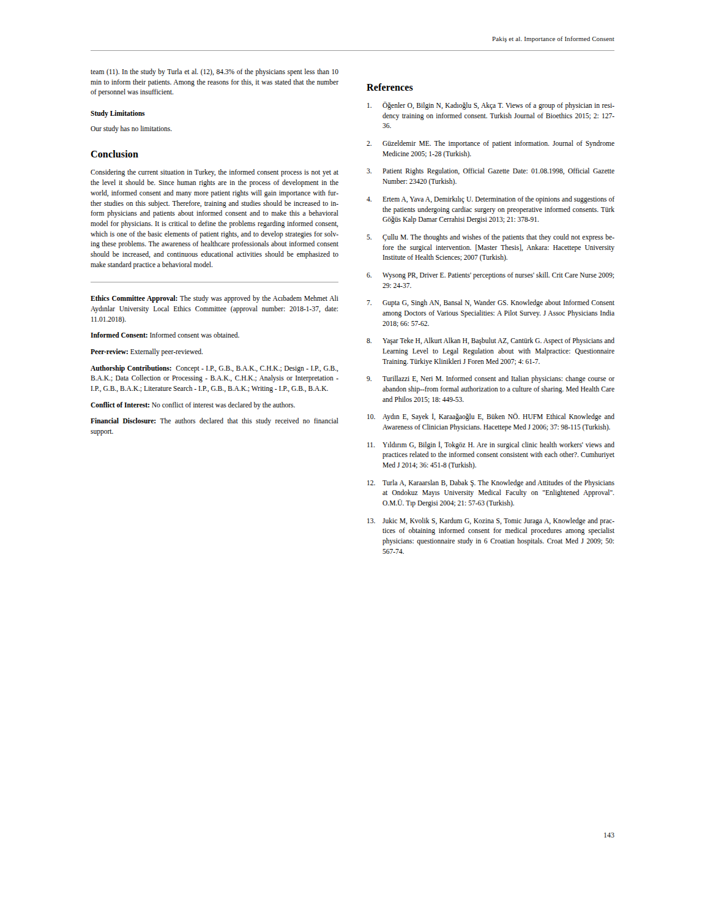Pakiş et al. Importance of Informed Consent
team (11). In the study by Turla et al. (12), 84.3% of the physicians spent less than 10 min to inform their patients. Among the reasons for this, it was stated that the number of personnel was insufficient.
Study Limitations
Our study has no limitations.
Conclusion
Considering the current situation in Turkey, the informed consent process is not yet at the level it should be. Since human rights are in the process of development in the world, informed consent and many more patient rights will gain importance with further studies on this subject. Therefore, training and studies should be increased to inform physicians and patients about informed consent and to make this a behavioral model for physicians. It is critical to define the problems regarding informed consent, which is one of the basic elements of patient rights, and to develop strategies for solving these problems. The awareness of healthcare professionals about informed consent should be increased, and continuous educational activities should be emphasized to make standard practice a behavioral model.
Ethics Committee Approval: The study was approved by the Acıbadem Mehmet Ali Aydınlar University Local Ethics Committee (approval number: 2018-1-37, date: 11.01.2018).
Informed Consent: Informed consent was obtained.
Peer-review: Externally peer-reviewed.
Authorship Contributions: Concept - I.P., G.B., B.A.K., C.H.K.; Design - I.P., G.B., B.A.K.; Data Collection or Processing - B.A.K., C.H.K.; Analysis or Interpretation - I.P., G.B., B.A.K.; Literature Search - I.P., G.B., B.A.K.; Writing - I.P., G.B., B.A.K.
Conflict of Interest: No conflict of interest was declared by the authors.
Financial Disclosure: The authors declared that this study received no financial support.
References
Öğenler O, Bilgin N, Kadıoğlu S, Akça T. Views of a group of physician in residency training on informed consent. Turkish Journal of Bioethics 2015; 2: 127-36.
Güzeldemir ME. The importance of patient information. Journal of Syndrome Medicine 2005; 1-28 (Turkish).
Patient Rights Regulation, Official Gazette Date: 01.08.1998, Official Gazette Number: 23420 (Turkish).
Ertem A, Yava A, Demirkılıç U. Determination of the opinions and suggestions of the patients undergoing cardiac surgery on preoperative informed consents. Türk Göğüs Kalp Damar Cerrahisi Dergisi 2013; 21: 378-91.
Çullu M. The thoughts and wishes of the patients that they could not express before the surgical intervention. [Master Thesis], Ankara: Hacettepe University Institute of Health Sciences; 2007 (Turkish).
Wysong PR, Driver E. Patients' perceptions of nurses' skill. Crit Care Nurse 2009; 29: 24-37.
Gupta G, Singh AN, Bansal N, Wander GS. Knowledge about Informed Consent among Doctors of Various Specialities: A Pilot Survey. J Assoc Physicians India 2018; 66: 57-62.
Yaşar Teke H, Alkurt Alkan H, Başbulut AZ, Cantürk G. Aspect of Physicians and Learning Level to Legal Regulation about with Malpractice: Questionnaire Training. Türkiye Klinikleri J Foren Med 2007; 4: 61-7.
Turillazzi E, Neri M. Informed consent and Italian physicians: change course or abandon ship--from formal authorization to a culture of sharing. Med Health Care and Philos 2015; 18: 449-53.
Aydın E, Sayek İ, Karaağaoğlu E, Büken NÖ. HUFM Ethical Knowledge and Awareness of Clinician Physicians. Hacettepe Med J 2006; 37: 98-115 (Turkish).
Yıldırım G, Bilgin İ, Tokgöz H. Are in surgical clinic health workers' views and practices related to the informed consent consistent with each other?. Cumhuriyet Med J 2014; 36: 451-8 (Turkish).
Turla A, Karaarslan B, Dabak Ş. The Knowledge and Attitudes of the Physicians at Ondokuz Mayıs University Medical Faculty on "Enlightened Approval". O.M.Ü. Tıp Dergisi 2004; 21: 57-63 (Turkish).
Jukic M, Kvolik S, Kardum G, Kozina S, Tomic Juraga A, Knowledge and practices of obtaining informed consent for medical procedures among specialist physicians: questionnaire study in 6 Croatian hospitals. Croat Med J 2009; 50: 567-74.
143